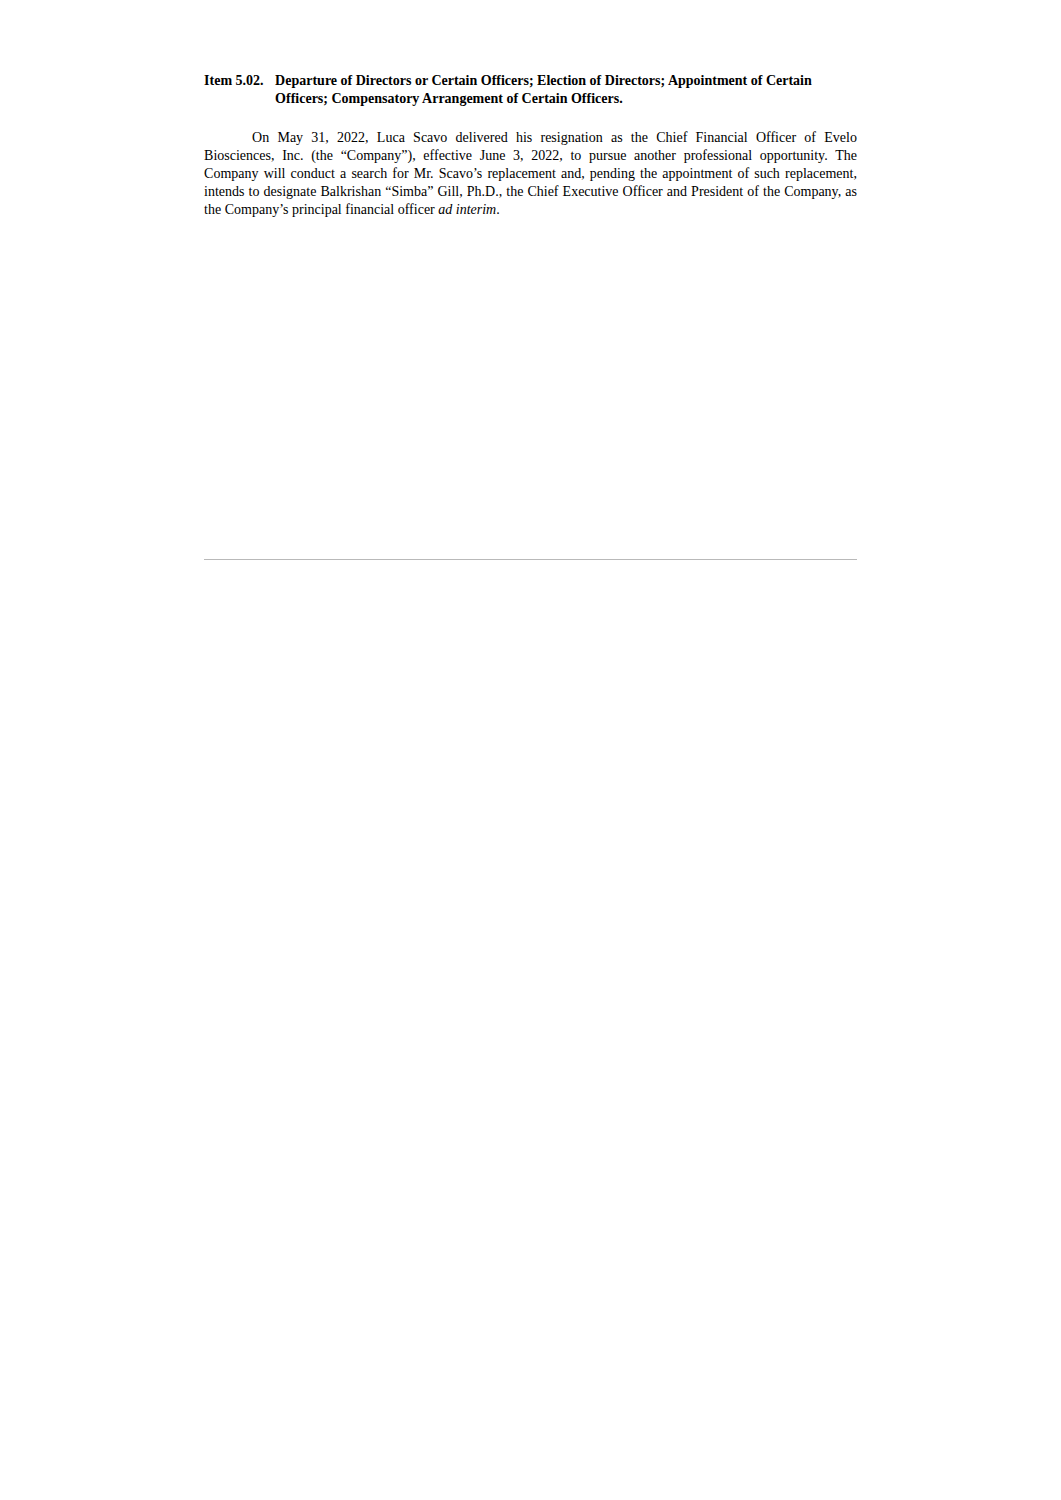Item 5.02. Departure of Directors or Certain Officers; Election of Directors; Appointment of Certain Officers; Compensatory Arrangement of Certain Officers.
On May 31, 2022, Luca Scavo delivered his resignation as the Chief Financial Officer of Evelo Biosciences, Inc. (the “Company”), effective June 3, 2022, to pursue another professional opportunity. The Company will conduct a search for Mr. Scavo’s replacement and, pending the appointment of such replacement, intends to designate Balkrishan “Simba” Gill, Ph.D., the Chief Executive Officer and President of the Company, as the Company’s principal financial officer ad interim.